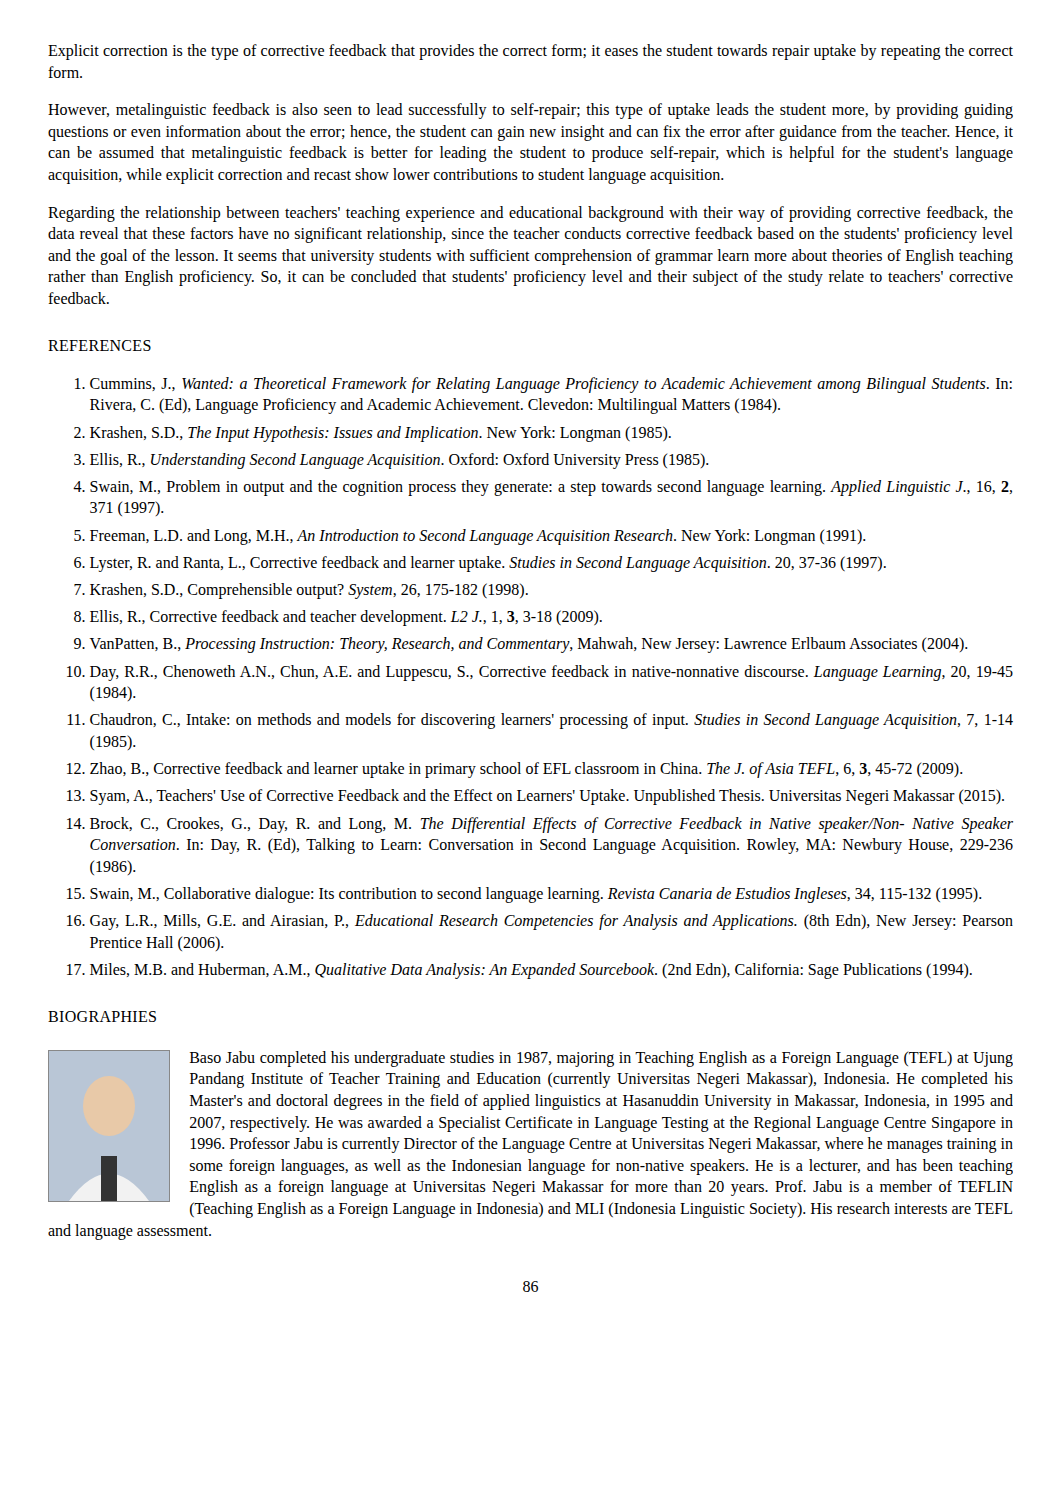Explicit correction is the type of corrective feedback that provides the correct form; it eases the student towards repair uptake by repeating the correct form.
However, metalinguistic feedback is also seen to lead successfully to self-repair; this type of uptake leads the student more, by providing guiding questions or even information about the error; hence, the student can gain new insight and can fix the error after guidance from the teacher. Hence, it can be assumed that metalinguistic feedback is better for leading the student to produce self-repair, which is helpful for the student's language acquisition, while explicit correction and recast show lower contributions to student language acquisition.
Regarding the relationship between teachers' teaching experience and educational background with their way of providing corrective feedback, the data reveal that these factors have no significant relationship, since the teacher conducts corrective feedback based on the students' proficiency level and the goal of the lesson. It seems that university students with sufficient comprehension of grammar learn more about theories of English teaching rather than English proficiency. So, it can be concluded that students' proficiency level and their subject of the study relate to teachers' corrective feedback.
REFERENCES
Cummins, J., Wanted: a Theoretical Framework for Relating Language Proficiency to Academic Achievement among Bilingual Students. In: Rivera, C. (Ed), Language Proficiency and Academic Achievement. Clevedon: Multilingual Matters (1984).
Krashen, S.D., The Input Hypothesis: Issues and Implication. New York: Longman (1985).
Ellis, R., Understanding Second Language Acquisition. Oxford: Oxford University Press (1985).
Swain, M., Problem in output and the cognition process they generate: a step towards second language learning. Applied Linguistic J., 16, 2, 371 (1997).
Freeman, L.D. and Long, M.H., An Introduction to Second Language Acquisition Research. New York: Longman (1991).
Lyster, R. and Ranta, L., Corrective feedback and learner uptake. Studies in Second Language Acquisition. 20, 37-36 (1997).
Krashen, S.D., Comprehensible output? System, 26, 175-182 (1998).
Ellis, R., Corrective feedback and teacher development. L2 J., 1, 3, 3-18 (2009).
VanPatten, B., Processing Instruction: Theory, Research, and Commentary, Mahwah, New Jersey: Lawrence Erlbaum Associates (2004).
Day, R.R., Chenoweth A.N., Chun, A.E. and Luppescu, S., Corrective feedback in native-nonnative discourse. Language Learning, 20, 19-45 (1984).
Chaudron, C., Intake: on methods and models for discovering learners' processing of input. Studies in Second Language Acquisition, 7, 1-14 (1985).
Zhao, B., Corrective feedback and learner uptake in primary school of EFL classroom in China. The J. of Asia TEFL, 6, 3, 45-72 (2009).
Syam, A., Teachers' Use of Corrective Feedback and the Effect on Learners' Uptake. Unpublished Thesis. Universitas Negeri Makassar (2015).
Brock, C., Crookes, G., Day, R. and Long, M. The Differential Effects of Corrective Feedback in Native speaker/Non- Native Speaker Conversation. In: Day, R. (Ed), Talking to Learn: Conversation in Second Language Acquisition. Rowley, MA: Newbury House, 229-236 (1986).
Swain, M., Collaborative dialogue: Its contribution to second language learning. Revista Canaria de Estudios Ingleses, 34, 115-132 (1995).
Gay, L.R., Mills, G.E. and Airasian, P., Educational Research Competencies for Analysis and Applications. (8th Edn), New Jersey: Pearson Prentice Hall (2006).
Miles, M.B. and Huberman, A.M., Qualitative Data Analysis: An Expanded Sourcebook. (2nd Edn), California: Sage Publications (1994).
BIOGRAPHIES
Baso Jabu completed his undergraduate studies in 1987, majoring in Teaching English as a Foreign Language (TEFL) at Ujung Pandang Institute of Teacher Training and Education (currently Universitas Negeri Makassar), Indonesia. He completed his Master's and doctoral degrees in the field of applied linguistics at Hasanuddin University in Makassar, Indonesia, in 1995 and 2007, respectively. He was awarded a Specialist Certificate in Language Testing at the Regional Language Centre Singapore in 1996. Professor Jabu is currently Director of the Language Centre at Universitas Negeri Makassar, where he manages training in some foreign languages, as well as the Indonesian language for non-native speakers. He is a lecturer, and has been teaching English as a foreign language at Universitas Negeri Makassar for more than 20 years. Prof. Jabu is a member of TEFLIN (Teaching English as a Foreign Language in Indonesia) and MLI (Indonesia Linguistic Society). His research interests are TEFL and language assessment.
86